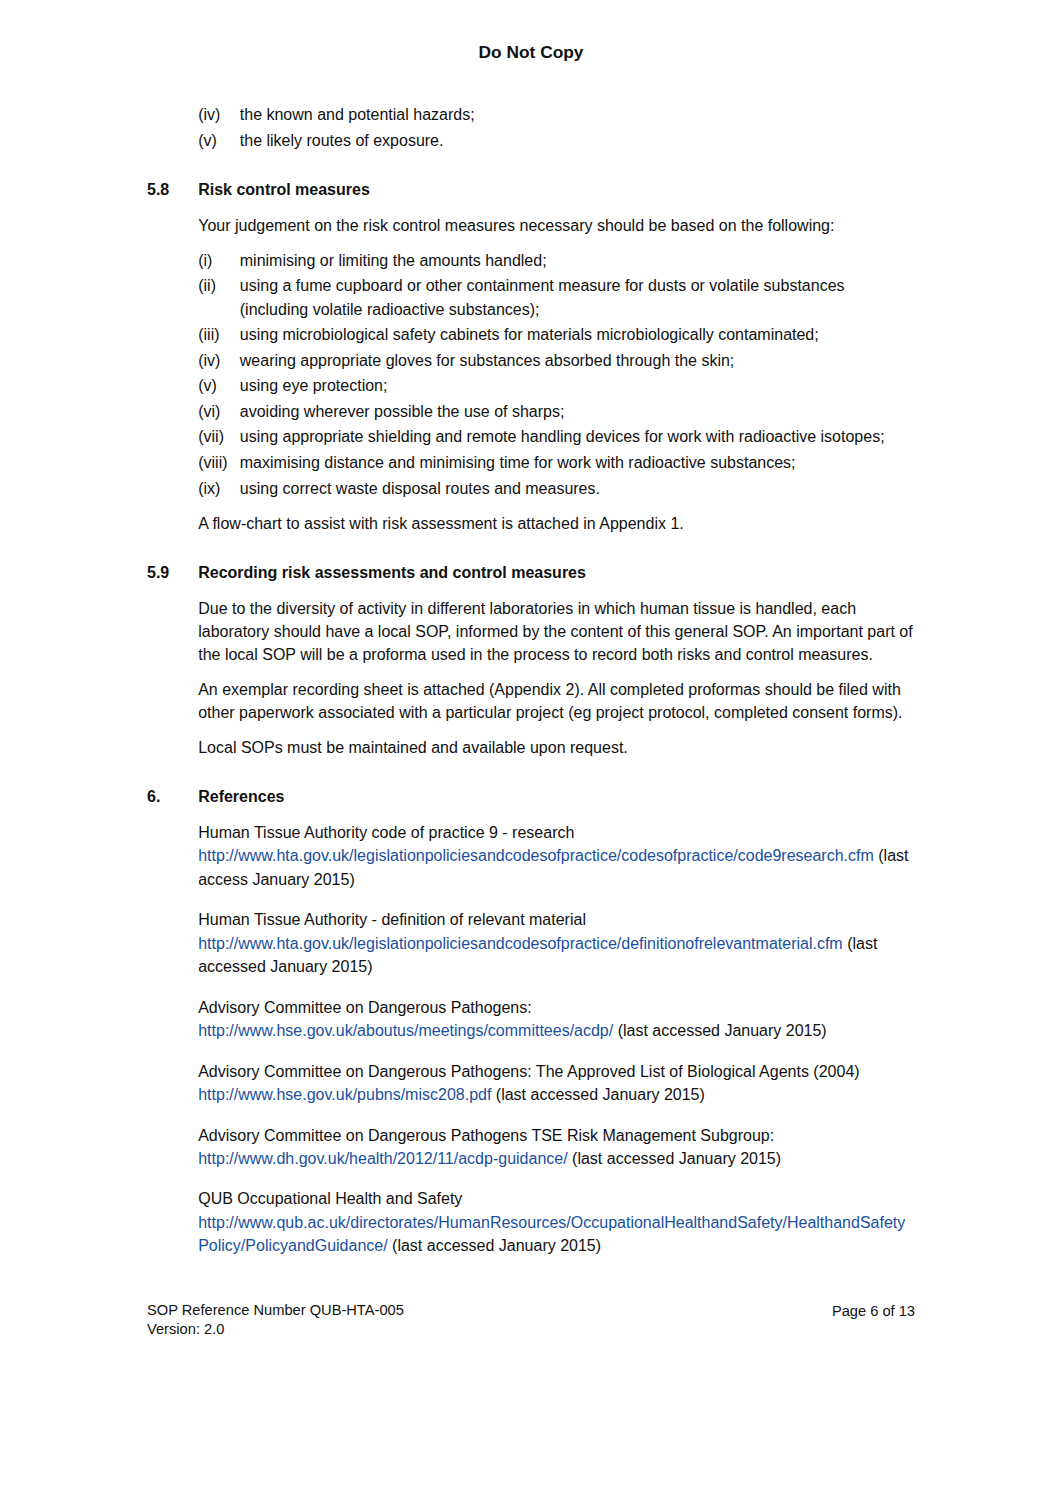Do Not Copy
(iv) the known and potential hazards;
(v) the likely routes of exposure.
5.8 Risk control measures
Your judgement on the risk control measures necessary should be based on the following:
(i) minimising or limiting the amounts handled;
(ii) using a fume cupboard or other containment measure for dusts or volatile substances (including volatile radioactive substances);
(iii) using microbiological safety cabinets for materials microbiologically contaminated;
(iv) wearing appropriate gloves for substances absorbed through the skin;
(v) using eye protection;
(vi) avoiding wherever possible the use of sharps;
(vii) using appropriate shielding and remote handling devices for work with radioactive isotopes;
(viii) maximising distance and minimising time for work with radioactive substances;
(ix) using correct waste disposal routes and measures.
A flow-chart to assist with risk assessment is attached in Appendix 1.
5.9 Recording risk assessments and control measures
Due to the diversity of activity in different laboratories in which human tissue is handled, each laboratory should have a local SOP, informed by the content of this general SOP. An important part of the local SOP will be a proforma used in the process to record both risks and control measures.
An exemplar recording sheet is attached (Appendix 2). All completed proformas should be filed with other paperwork associated with a particular project (eg project protocol, completed consent forms).
Local SOPs must be maintained and available upon request.
6. References
Human Tissue Authority code of practice 9 - research
http://www.hta.gov.uk/legislationpoliciesandcodesofpractice/codesofpractice/code9research.cfm (last access January 2015)
Human Tissue Authority - definition of relevant material
http://www.hta.gov.uk/legislationpoliciesandcodesofpractice/definitionofrelevantmaterial.cfm (last accessed January 2015)
Advisory Committee on Dangerous Pathogens:
http://www.hse.gov.uk/aboutus/meetings/committees/acdp/ (last accessed January 2015)
Advisory Committee on Dangerous Pathogens: The Approved List of Biological Agents (2004)
http://www.hse.gov.uk/pubns/misc208.pdf (last accessed January 2015)
Advisory Committee on Dangerous Pathogens TSE Risk Management Subgroup:
http://www.dh.gov.uk/health/2012/11/acdp-guidance/ (last accessed January 2015)
QUB Occupational Health and Safety
http://www.qub.ac.uk/directorates/HumanResources/OccupationalHealthandSafety/HealthandSafetyPolicy/PolicyandGuidance/ (last accessed January 2015)
SOP Reference Number QUB-HTA-005
Version: 2.0
Page 6 of 13